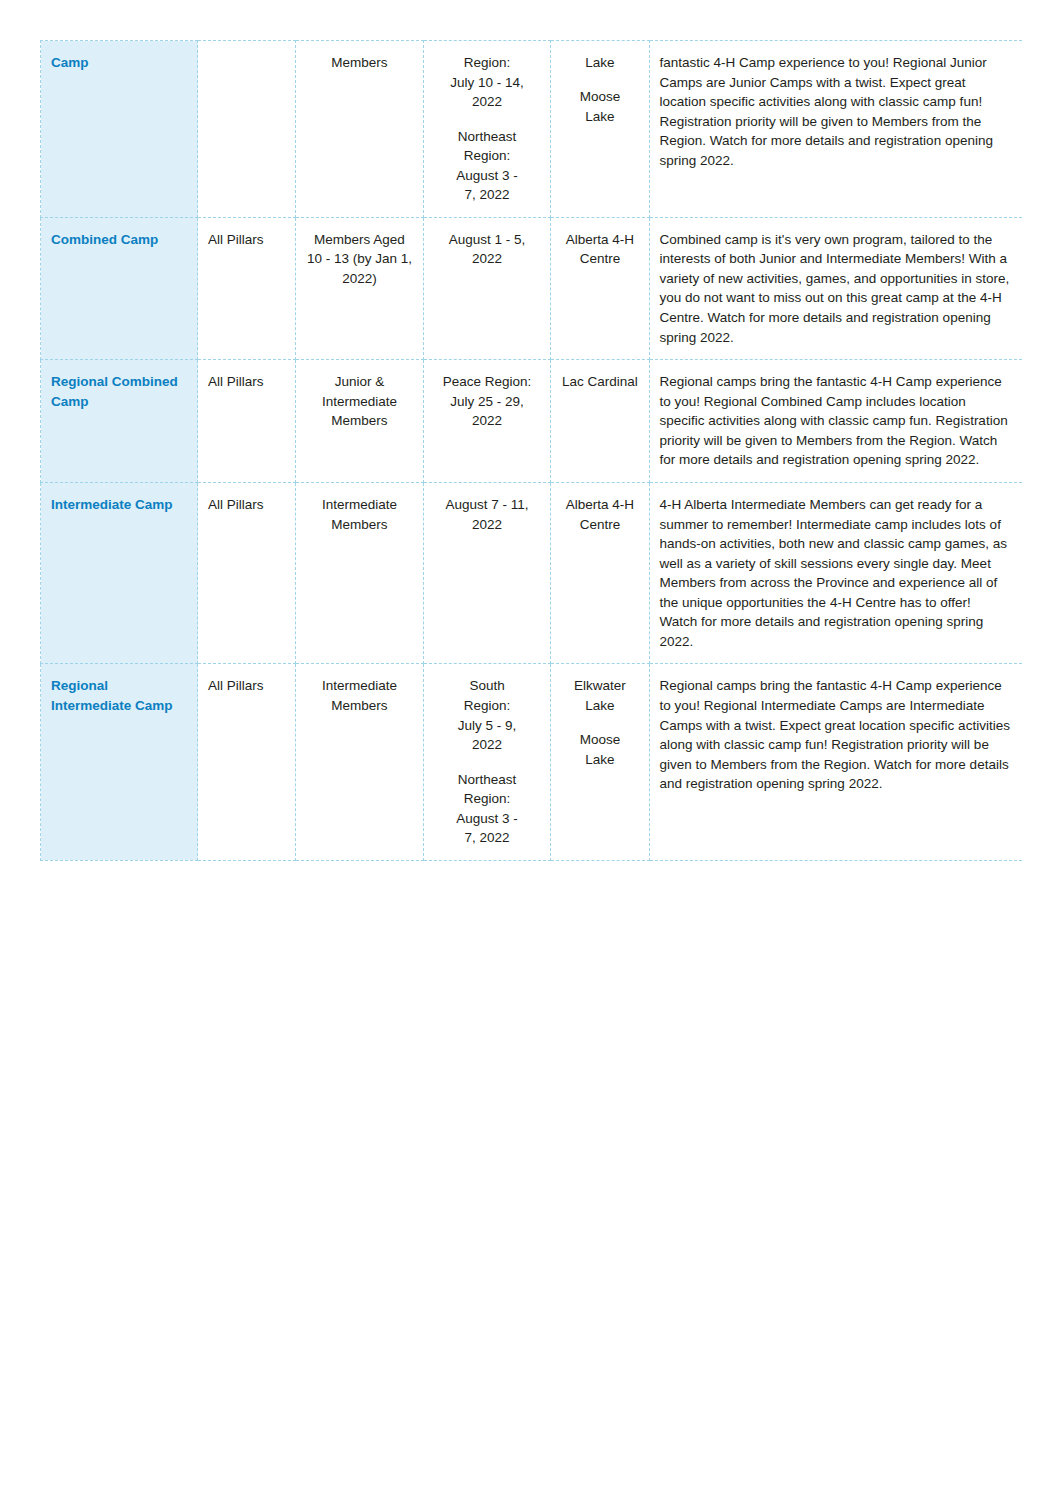| Camp | | Members | Region: July 10 - 14, 2022 Northeast Region: August 3 - 7, 2022 | Lake Moose Lake | fantastic 4-H Camp experience to you! Regional Junior Camps are Junior Camps with a twist. Expect great location specific activities along with classic camp fun! Registration priority will be given to Members from the Region. Watch for more details and registration opening spring 2022. |
| Combined Camp | All Pillars | Members Aged 10 - 13 (by Jan 1, 2022) | August 1 - 5, 2022 | Alberta 4-H Centre | Combined camp is it's very own program, tailored to the interests of both Junior and Intermediate Members! With a variety of new activities, games, and opportunities in store, you do not want to miss out on this great camp at the 4-H Centre. Watch for more details and registration opening spring 2022. |
| Regional Combined Camp | All Pillars | Junior & Intermediate Members | Peace Region: July 25 - 29, 2022 | Lac Cardinal | Regional camps bring the fantastic 4-H Camp experience to you! Regional Combined Camp includes location specific activities along with classic camp fun. Registration priority will be given to Members from the Region. Watch for more details and registration opening spring 2022. |
| Intermediate Camp | All Pillars | Intermediate Members | August 7 - 11, 2022 | Alberta 4-H Centre | 4-H Alberta Intermediate Members can get ready for a summer to remember! Intermediate camp includes lots of hands-on activities, both new and classic camp games, as well as a variety of skill sessions every single day. Meet Members from across the Province and experience all of the unique opportunities the 4-H Centre has to offer! Watch for more details and registration opening spring 2022. |
| Regional Intermediate Camp | All Pillars | Intermediate Members | South Region: July 5 - 9, 2022 Northeast Region: August 3 - 7, 2022 | Elkwater Lake Moose Lake | Regional camps bring the fantastic 4-H Camp experience to you! Regional Intermediate Camps are Intermediate Camps with a twist. Expect great location specific activities along with classic camp fun! Registration priority will be given to Members from the Region. Watch for more details and registration opening spring 2022. |